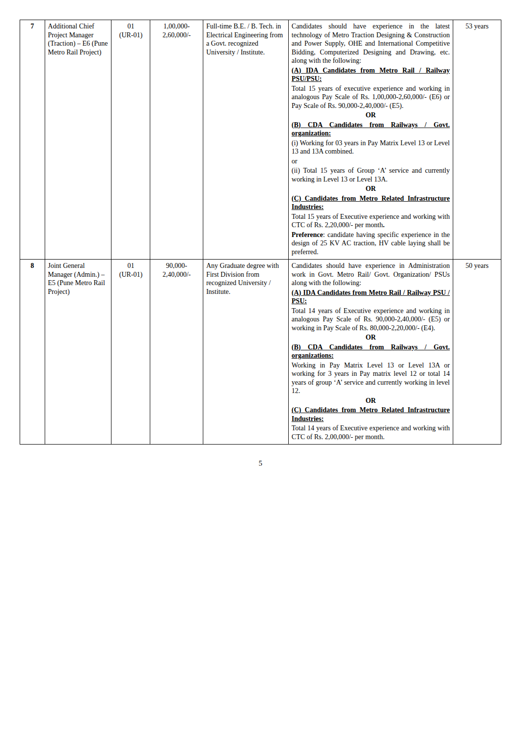| 7 | Additional Chief Project Manager (Traction) – E6 (Pune Metro Rail Project) | 01 (UR-01) | 1,00,000-2,60,000/- | Full-time B.E. / B. Tech. in Electrical Engineering from a Govt. recognized University / Institute. | Candidates should have experience in the latest technology of Metro Traction Designing & Construction and Power Supply, OHE and International Competitive Bidding, Computerized Designing and Drawing, etc. along with the following: (A) IDA Candidates from Metro Rail / Railway PSU/PSU: Total 15 years of executive experience and working in analogous Pay Scale of Rs. 1,00,000-2,60,000/- (E6) or Pay Scale of Rs. 90,000-2,40,000/- (E5). OR (B) CDA Candidates from Railways / Govt. organization: (i) Working for 03 years in Pay Matrix Level 13 or Level 13 and 13A combined. or (ii) Total 15 years of Group ‘A’ service and currently working in Level 13 or Level 13A. OR (C) Candidates from Metro Related Infrastructure Industries: Total 15 years of Executive experience and working with CTC of Rs. 2,20,000/- per month . Preference : candidate having specific experience in the design of 25 KV AC traction, HV cable laying shall be preferred. | 53 years |
| 8 | Joint General Manager (Admin.) – E5 (Pune Metro Rail Project) | 01 (UR-01) | 90,000-2,40,000/- | Any Graduate degree with First Division from recognized University / Institute. | Candidates should have experience in Administration work in Govt. Metro Rail/ Govt. Organization/ PSUs along with the following: (A) IDA Candidates from Metro Rail / Railway PSU / PSU: Total 14 years of Executive experience and working in analogous Pay Scale of Rs. 90,000-2,40,000/- (E5) or working in Pay Scale of Rs. 80,000-2,20,000/- (E4). OR (B) CDA Candidates from Railways / Govt. organizations: Working in Pay Matrix Level 13 or Level 13A or working for 3 years in Pay matrix level 12 or total 14 years of group ‘A’ service and currently working in level 12. OR (C) Candidates from Metro Related Infrastructure Industries: Total 14 years of Executive experience and working with CTC of Rs. 2,00,000/- per month. | 50 years |
5